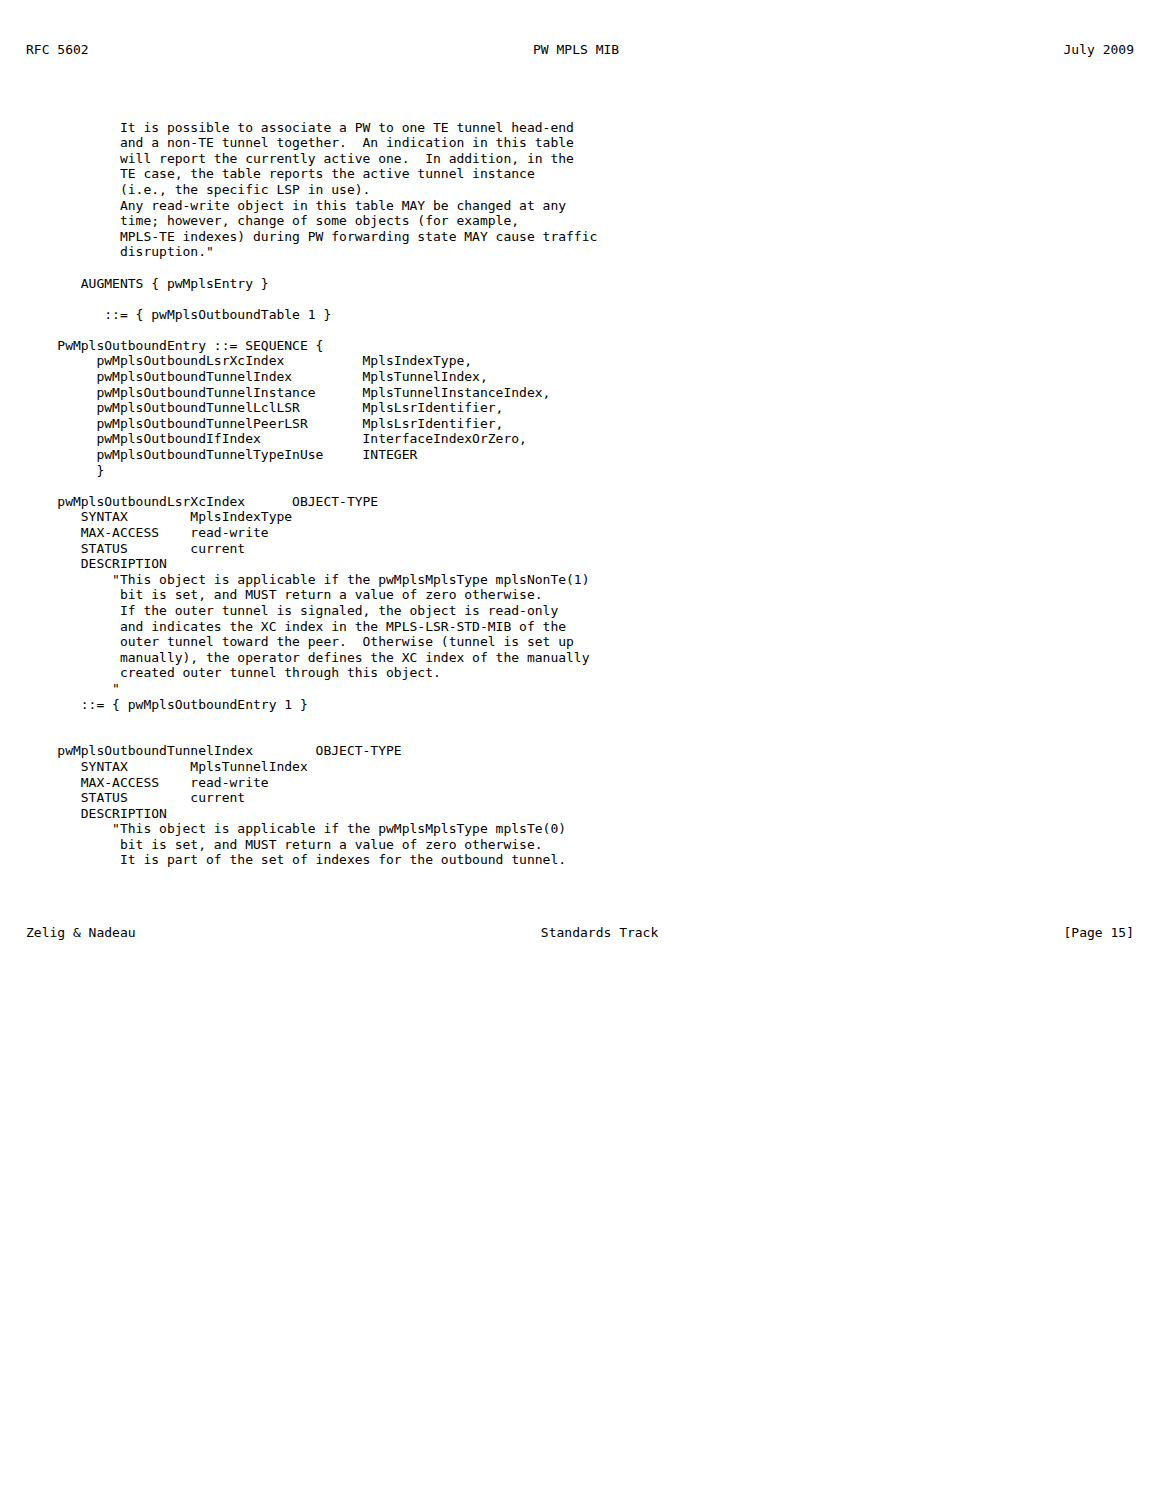RFC 5602 PW MPLS MIB July 2009
It is possible to associate a PW to one TE tunnel head-end and a non-TE tunnel together. An indication in this table will report the currently active one. In addition, in the TE case, the table reports the active tunnel instance (i.e., the specific LSP in use). Any read-write object in this table MAY be changed at any time; however, change of some objects (for example, MPLS-TE indexes) during PW forwarding state MAY cause traffic disruption." AUGMENTS { pwMplsEntry } ::= { pwMplsOutboundTable 1 } PwMplsOutboundEntry ::= SEQUENCE { pwMplsOutboundLsrXcIndex MplsIndexType, pwMplsOutboundTunnelIndex MplsTunnelIndex, pwMplsOutboundTunnelInstance MplsTunnelInstanceIndex, pwMplsOutboundTunnelLclLSR MplsLsrIdentifier, pwMplsOutboundTunnelPeerLSR MplsLsrIdentifier, pwMplsOutboundIfIndex InterfaceIndexOrZero, pwMplsOutboundTunnelTypeInUse INTEGER } pwMplsOutboundLsrXcIndex OBJECT-TYPE SYNTAX MplsIndexType MAX-ACCESS read-write STATUS current DESCRIPTION "This object is applicable if the pwMplsMplsType mplsNonTe(1) bit is set, and MUST return a value of zero otherwise. If the outer tunnel is signaled, the object is read-only and indicates the XC index in the MPLS-LSR-STD-MIB of the outer tunnel toward the peer. Otherwise (tunnel is set up manually), the operator defines the XC index of the manually created outer tunnel through this object. " ::= { pwMplsOutboundEntry 1 } pwMplsOutboundTunnelIndex OBJECT-TYPE SYNTAX MplsTunnelIndex MAX-ACCESS read-write STATUS current DESCRIPTION "This object is applicable if the pwMplsMplsType mplsTe(0) bit is set, and MUST return a value of zero otherwise. It is part of the set of indexes for the outbound tunnel.
Zelig & Nadeau Standards Track [Page 15]